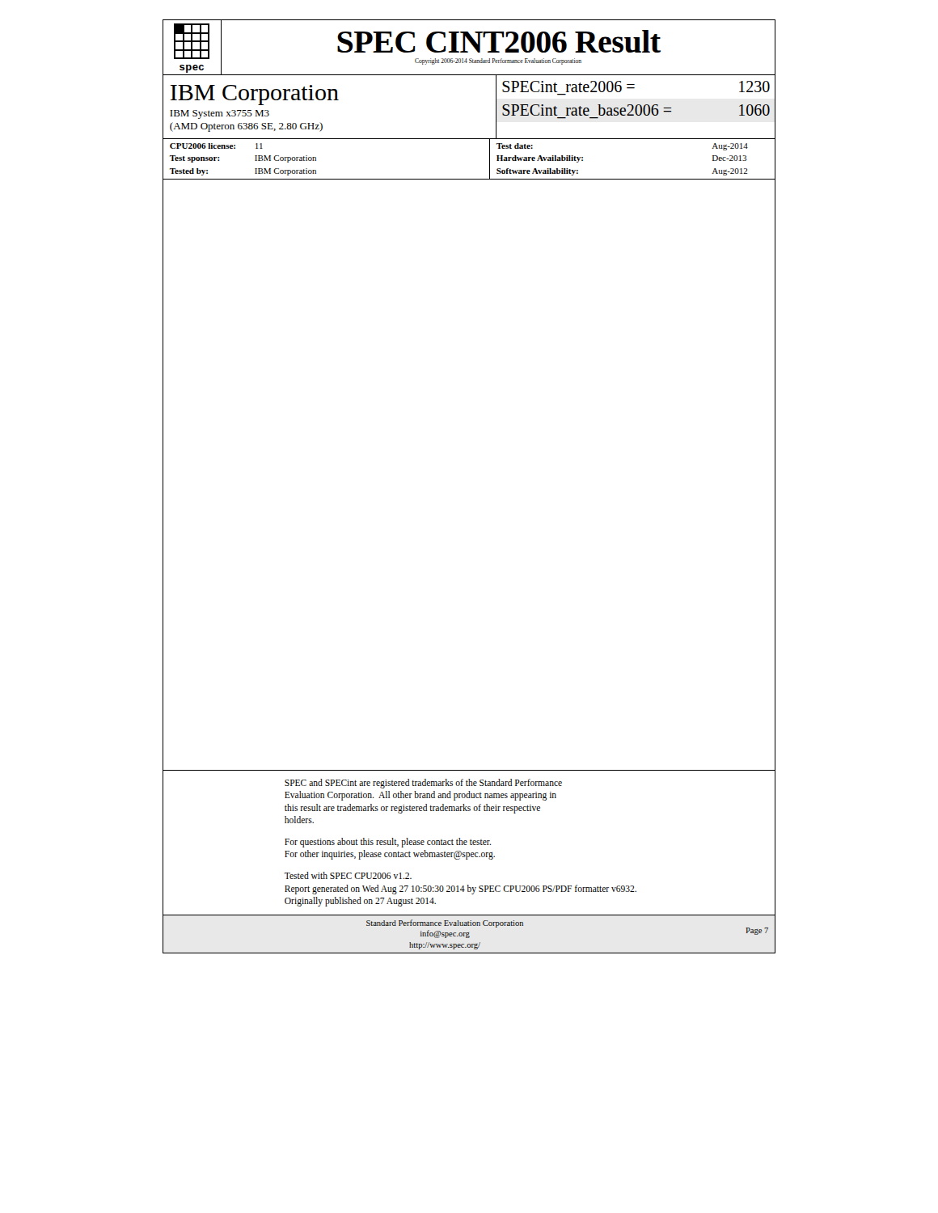spec
SPEC CINT2006 Result
Copyright 2006-2014 Standard Performance Evaluation Corporation
IBM Corporation
IBM System x3755 M3
(AMD Opteron 6386 SE, 2.80 GHz)
SPECint_rate2006 = 1230
SPECint_rate_base2006 = 1060
CPU2006 license: 11
Test sponsor: IBM Corporation
Tested by: IBM Corporation
Test date: Aug-2014
Hardware Availability: Dec-2013
Software Availability: Aug-2012
SPEC and SPECint are registered trademarks of the Standard Performance
Evaluation Corporation. All other brand and product names appearing in
this result are trademarks or registered trademarks of their respective
holders.
For questions about this result, please contact the tester.
For other inquiries, please contact webmaster@spec.org.
Tested with SPEC CPU2006 v1.2.
Report generated on Wed Aug 27 10:50:30 2014 by SPEC CPU2006 PS/PDF formatter v6932.
Originally published on 27 August 2014.
Standard Performance Evaluation Corporation
info@spec.org
http://www.spec.org/
Page 7